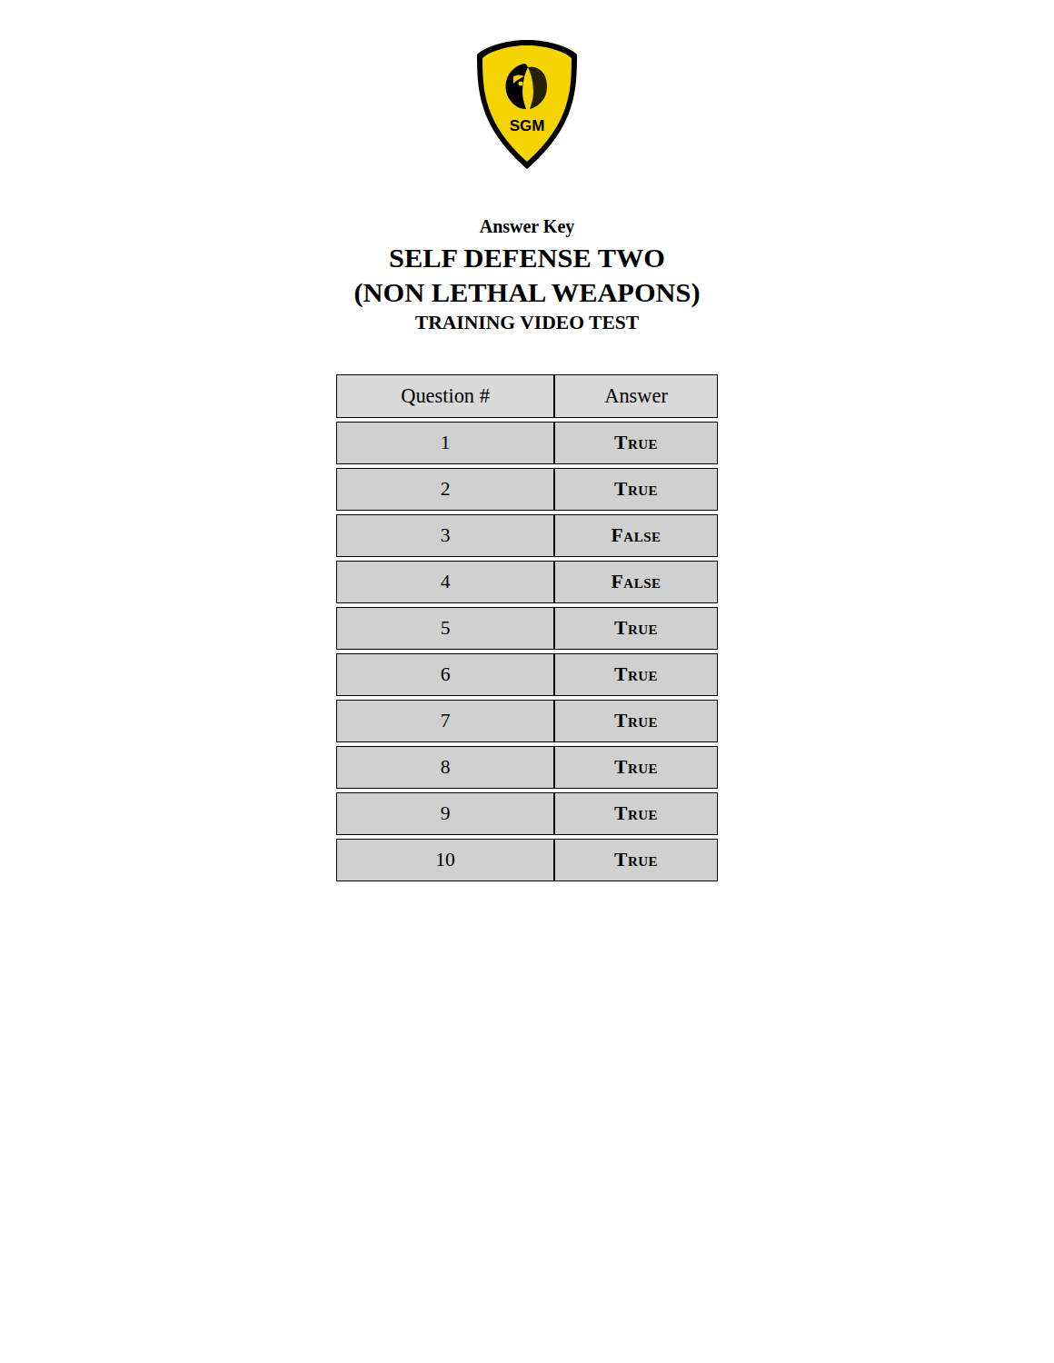SGM
Answer Key
SELF DEFENSE TWO
(NON LETHAL WEAPONS)
TRAINING VIDEO TEST
| Question # | Answer |
| --- | --- |
| 1 | True |
| 2 | True |
| 3 | False |
| 4 | False |
| 5 | True |
| 6 | True |
| 7 | True |
| 8 | True |
| 9 | True |
| 10 | True |